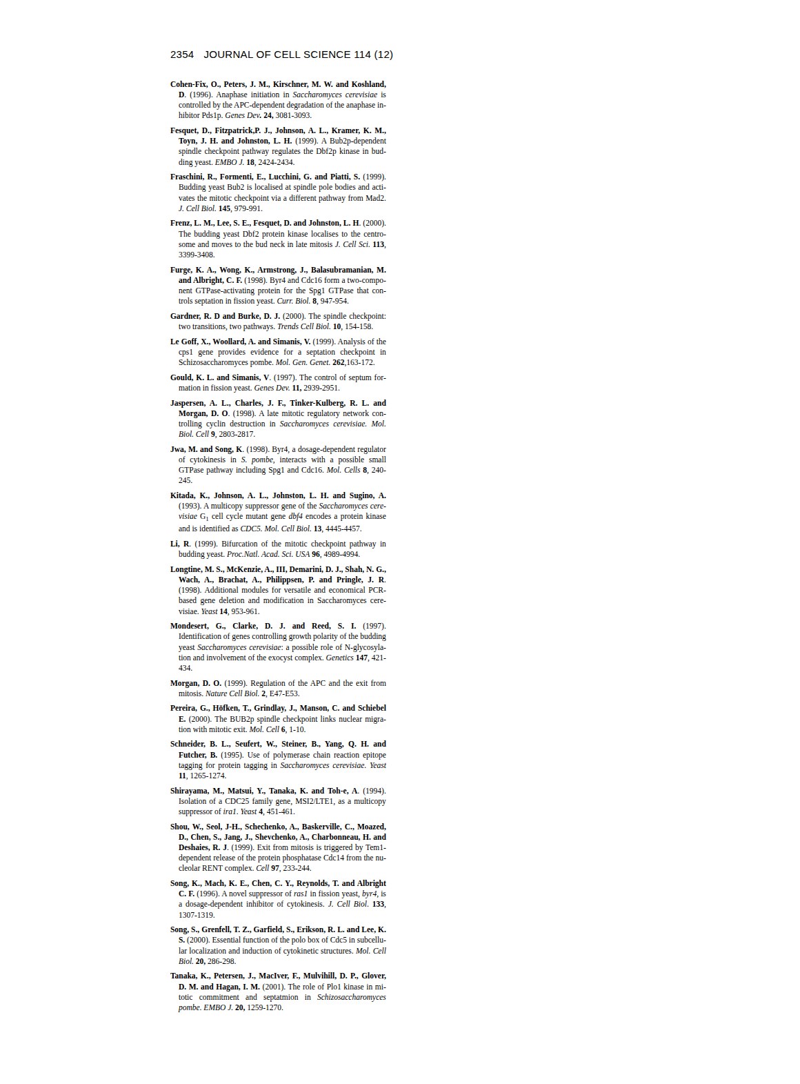2354 JOURNAL OF CELL SCIENCE 114 (12)
Cohen-Fix, O., Peters, J. M., Kirschner, M. W. and Koshland, D. (1996). Anaphase initiation in Saccharomyces cerevisiae is controlled by the APC-dependent degradation of the anaphase inhibitor Pds1p. Genes Dev. 24, 3081-3093.
Fesquet, D., Fitzpatrick,P. J., Johnson, A. L., Kramer, K. M., Toyn, J. H. and Johnston, L. H. (1999). A Bub2p-dependent spindle checkpoint pathway regulates the Dbf2p kinase in budding yeast. EMBO J. 18, 2424-2434.
Fraschini, R., Formenti, E., Lucchini, G. and Piatti, S. (1999). Budding yeast Bub2 is localised at spindle pole bodies and activates the mitotic checkpoint via a different pathway from Mad2. J. Cell Biol. 145, 979-991.
Frenz, L. M., Lee, S. E., Fesquet, D. and Johnston, L. H. (2000). The budding yeast Dbf2 protein kinase localises to the centrosome and moves to the bud neck in late mitosis J. Cell Sci. 113, 3399-3408.
Furge, K. A., Wong, K., Armstrong, J., Balasubramanian, M. and Albright, C. F. (1998). Byr4 and Cdc16 form a two-component GTPase-activating protein for the Spg1 GTPase that controls septation in fission yeast. Curr. Biol. 8, 947-954.
Gardner, R. D and Burke, D. J. (2000). The spindle checkpoint: two transitions, two pathways. Trends Cell Biol. 10, 154-158.
Le Goff, X., Woollard, A. and Simanis, V. (1999). Analysis of the cps1 gene provides evidence for a septation checkpoint in Schizosaccharomyces pombe. Mol. Gen. Genet. 262,163-172.
Gould, K. L. and Simanis, V. (1997). The control of septum formation in fission yeast. Genes Dev. 11, 2939-2951.
Jaspersen, A. L., Charles, J. F., Tinker-Kulberg, R. L. and Morgan, D. O. (1998). A late mitotic regulatory network controlling cyclin destruction in Saccharomyces cerevisiae. Mol. Biol. Cell 9, 2803-2817.
Jwa, M. and Song, K. (1998). Byr4, a dosage-dependent regulator of cytokinesis in S. pombe, interacts with a possible small GTPase pathway including Spg1 and Cdc16. Mol. Cells 8, 240-245.
Kitada, K., Johnson, A. L., Johnston, L. H. and Sugino, A. (1993). A multicopy suppressor gene of the Saccharomyces cerevisiae G1 cell cycle mutant gene dbf4 encodes a protein kinase and is identified as CDC5. Mol. Cell Biol. 13, 4445-4457.
Li, R. (1999). Bifurcation of the mitotic checkpoint pathway in budding yeast. Proc.Natl. Acad. Sci. USA 96, 4989-4994.
Longtine, M. S., McKenzie, A., III, Demarini, D. J., Shah, N. G., Wach, A., Brachat, A., Philippsen, P. and Pringle, J. R. (1998). Additional modules for versatile and economical PCR-based gene deletion and modification in Saccharomyces cerevisiae. Yeast 14, 953-961.
Mondesert, G., Clarke, D. J. and Reed, S. I. (1997). Identification of genes controlling growth polarity of the budding yeast Saccharomyces cerevisiae: a possible role of N-glycosylation and involvement of the exocyst complex. Genetics 147, 421-434.
Morgan, D. O. (1999). Regulation of the APC and the exit from mitosis. Nature Cell Biol. 2, E47-E53.
Pereira, G., Höfken, T., Grindlay, J., Manson, C. and Schiebel E. (2000). The BUB2p spindle checkpoint links nuclear migration with mitotic exit. Mol. Cell 6, 1-10.
Schneider, B. L., Seufert, W., Steiner, B., Yang, Q. H. and Futcher, B. (1995). Use of polymerase chain reaction epitope tagging for protein tagging in Saccharomyces cerevisiae. Yeast 11, 1265-1274.
Shirayama, M., Matsui, Y., Tanaka, K. and Toh-e, A. (1994). Isolation of a CDC25 family gene, MSI2/LTE1, as a multicopy suppressor of ira1. Yeast 4, 451-461.
Shou, W., Seol, J-H., Schechenko, A., Baskerville, C., Moazed, D., Chen, S., Jang, J., Shevchenko, A., Charbonneau, H. and Deshaies, R. J. (1999). Exit from mitosis is triggered by Tem1-dependent release of the protein phosphatase Cdc14 from the nucleolar RENT complex. Cell 97, 233-244.
Song, K., Mach, K. E., Chen, C. Y., Reynolds, T. and Albright C. F. (1996). A novel suppressor of ras1 in fission yeast, byr4, is a dosage-dependent inhibitor of cytokinesis. J. Cell Biol. 133, 1307-1319.
Song, S., Grenfell, T. Z., Garfield, S., Erikson, R. L. and Lee, K. S. (2000). Essential function of the polo box of Cdc5 in subcellular localization and induction of cytokinetic structures. Mol. Cell Biol. 20, 286-298.
Tanaka, K., Petersen, J., MacIver, F., Mulvihill, D. P., Glover, D. M. and Hagan, I. M. (2001). The role of Plo1 kinase in mitotic commitment and septatmion in Schizosaccharomyces pombe. EMBO J. 20, 1259-1270.